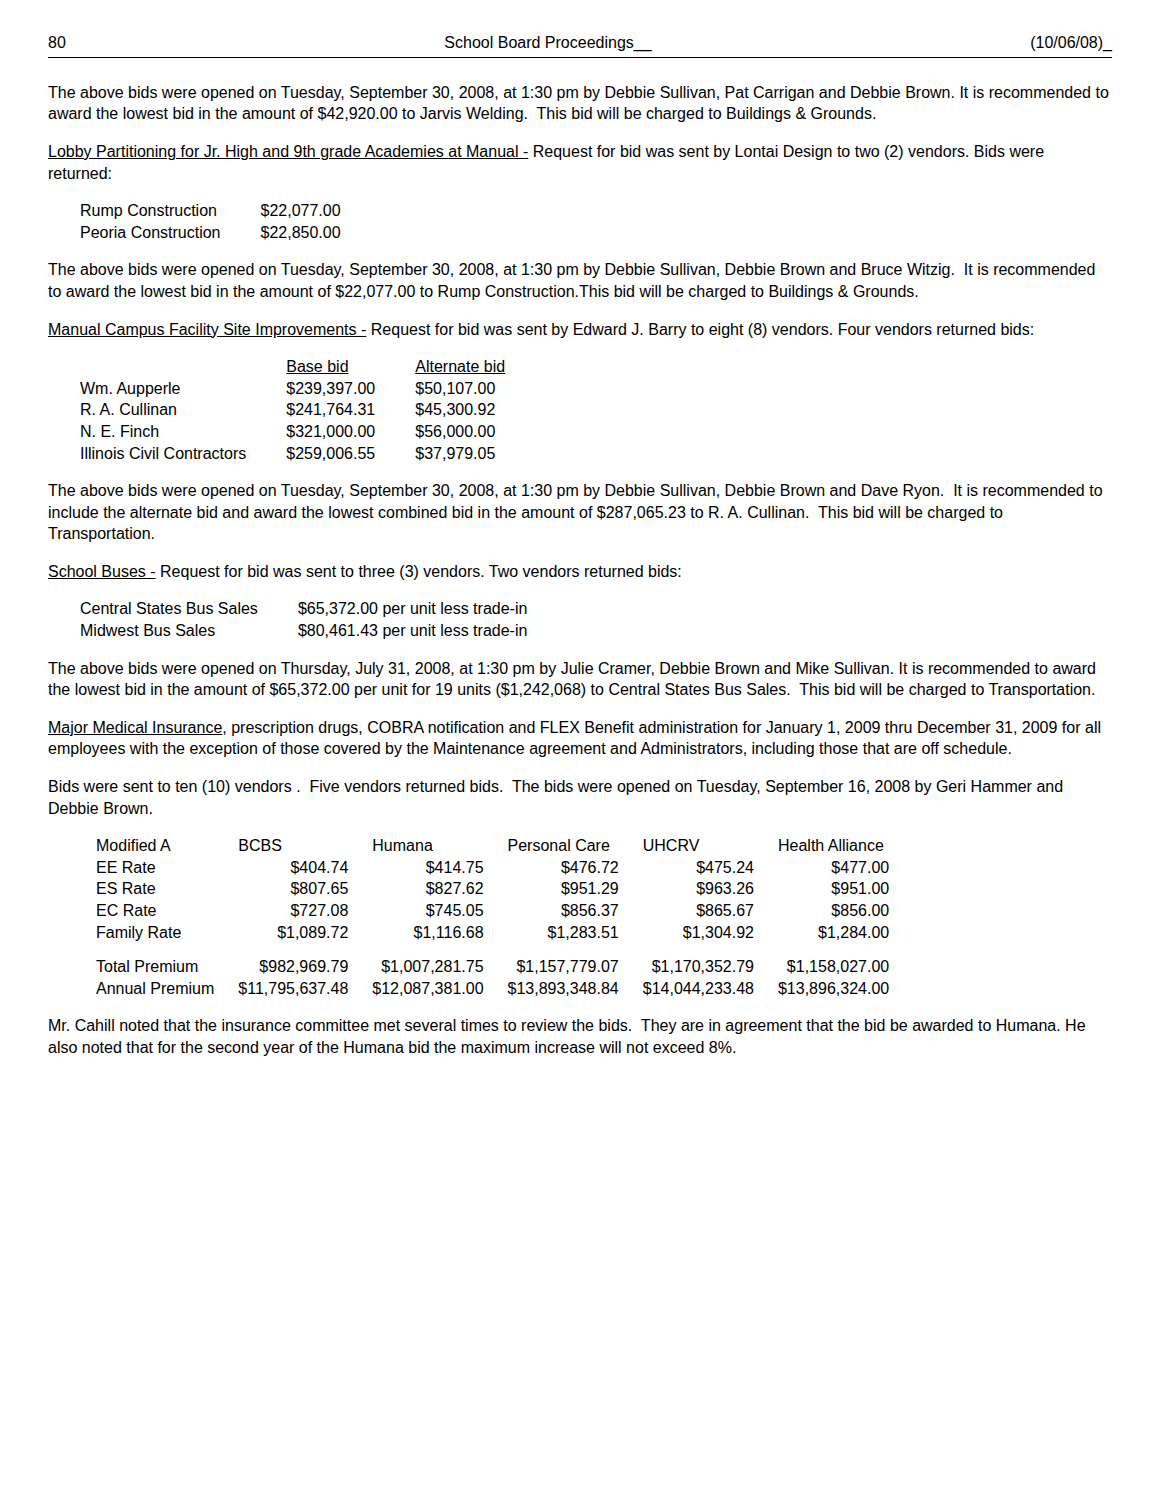80 School Board Proceedings__ (10/06/08)_
The above bids were opened on Tuesday, September 30, 2008, at 1:30 pm by Debbie Sullivan, Pat Carrigan and Debbie Brown. It is recommended to award the lowest bid in the amount of $42,920.00 to Jarvis Welding. This bid will be charged to Buildings & Grounds.
Lobby Partitioning for Jr. High and 9th grade Academies at Manual - Request for bid was sent by Lontai Design to two (2) vendors. Bids were returned:
| Rump Construction | $22,077.00 |
| Peoria Construction | $22,850.00 |
The above bids were opened on Tuesday, September 30, 2008, at 1:30 pm by Debbie Sullivan, Debbie Brown and Bruce Witzig. It is recommended to award the lowest bid in the amount of $22,077.00 to Rump Construction.This bid will be charged to Buildings & Grounds.
Manual Campus Facility Site Improvements - Request for bid was sent by Edward J. Barry to eight (8) vendors. Four vendors returned bids:
| | Base bid | Alternate bid |
| --- | --- | --- |
| Wm. Aupperle | $239,397.00 | $50,107.00 |
| R. A. Cullinan | $241,764.31 | $45,300.92 |
| N. E. Finch | $321,000.00 | $56,000.00 |
| Illinois Civil Contractors | $259,006.55 | $37,979.05 |
The above bids were opened on Tuesday, September 30, 2008, at 1:30 pm by Debbie Sullivan, Debbie Brown and Dave Ryon. It is recommended to include the alternate bid and award the lowest combined bid in the amount of $287,065.23 to R. A. Cullinan. This bid will be charged to Transportation.
School Buses - Request for bid was sent to three (3) vendors. Two vendors returned bids:
| Central States Bus Sales | $65,372.00 per unit less trade-in |
| Midwest Bus Sales | $80,461.43 per unit less trade-in |
The above bids were opened on Thursday, July 31, 2008, at 1:30 pm by Julie Cramer, Debbie Brown and Mike Sullivan. It is recommended to award the lowest bid in the amount of $65,372.00 per unit for 19 units ($1,242,068) to Central States Bus Sales. This bid will be charged to Transportation.
Major Medical Insurance, prescription drugs, COBRA notification and FLEX Benefit administration for January 1, 2009 thru December 31, 2009 for all employees with the exception of those covered by the Maintenance agreement and Administrators, including those that are off schedule.
Bids were sent to ten (10) vendors . Five vendors returned bids. The bids were opened on Tuesday, September 16, 2008 by Geri Hammer and Debbie Brown.
| Modified A | BCBS | Humana | Personal Care | UHCRV | Health Alliance |
| --- | --- | --- | --- | --- | --- |
| EE Rate | $404.74 | $414.75 | $476.72 | $475.24 | $477.00 |
| ES Rate | $807.65 | $827.62 | $951.29 | $963.26 | $951.00 |
| EC Rate | $727.08 | $745.05 | $856.37 | $865.67 | $856.00 |
| Family Rate | $1,089.72 | $1,116.68 | $1,283.51 | $1,304.92 | $1,284.00 |
| Total Premium | $982,969.79 | $1,007,281.75 | $1,157,779.07 | $1,170,352.79 | $1,158,027.00 |
| Annual Premium | $11,795,637.48 | $12,087,381.00 | $13,893,348.84 | $14,044,233.48 | $13,896,324.00 |
Mr. Cahill noted that the insurance committee met several times to review the bids. They are in agreement that the bid be awarded to Humana. He also noted that for the second year of the Humana bid the maximum increase will not exceed 8%.